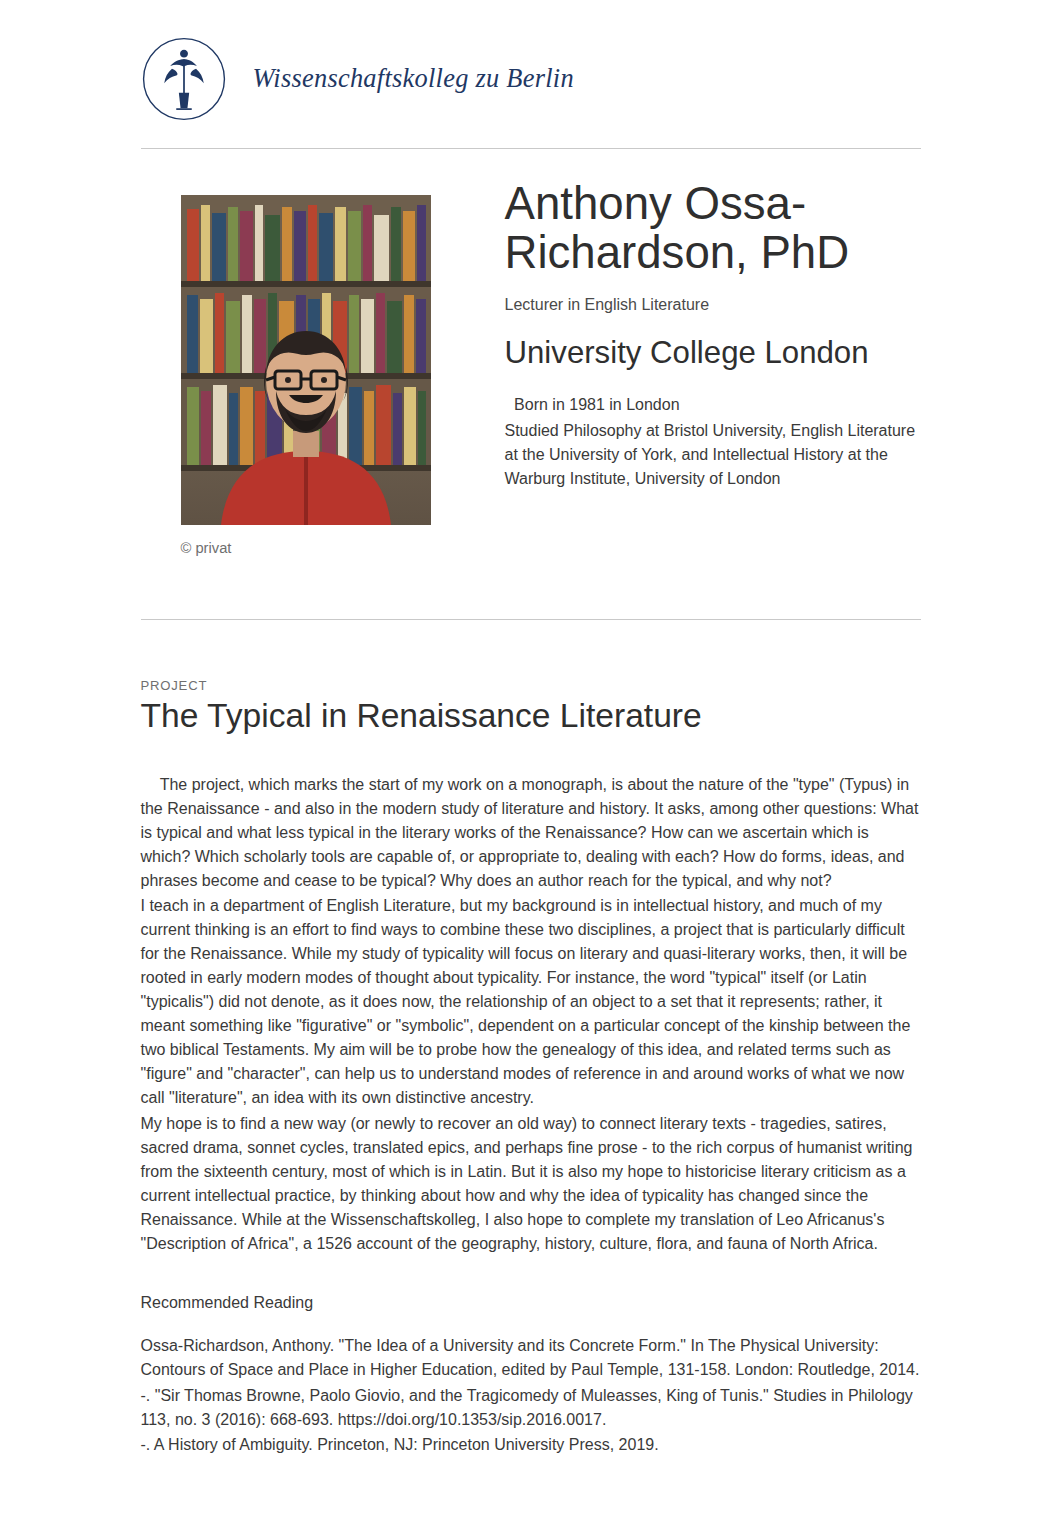Wissenschaftskolleg zu Berlin
© privat
Anthony Ossa-Richardson, PhD
Lecturer in English Literature
University College London
Born in 1981 in London
Studied Philosophy at Bristol University, English Literature at the University of York, and Intellectual History at the Warburg Institute, University of London
Project
The Typical in Renaissance Literature
The project, which marks the start of my work on a monograph, is about the nature of the "type" (Typus) in the Renaissance - and also in the modern study of literature and history. It asks, among other questions: What is typical and what less typical in the literary works of the Renaissance? How can we ascertain which is which? Which scholarly tools are capable of, or appropriate to, dealing with each? How do forms, ideas, and phrases become and cease to be typical? Why does an author reach for the typical, and why not?
I teach in a department of English Literature, but my background is in intellectual history, and much of my current thinking is an effort to find ways to combine these two disciplines, a project that is particularly difficult for the Renaissance. While my study of typicality will focus on literary and quasi-literary works, then, it will be rooted in early modern modes of thought about typicality. For instance, the word "typical" itself (or Latin "typicalis") did not denote, as it does now, the relationship of an object to a set that it represents; rather, it meant something like "figurative" or "symbolic", dependent on a particular concept of the kinship between the two biblical Testaments. My aim will be to probe how the genealogy of this idea, and related terms such as "figure" and "character", can help us to understand modes of reference in and around works of what we now call "literature", an idea with its own distinctive ancestry.
My hope is to find a new way (or newly to recover an old way) to connect literary texts - tragedies, satires, sacred drama, sonnet cycles, translated epics, and perhaps fine prose - to the rich corpus of humanist writing from the sixteenth century, most of which is in Latin. But it is also my hope to historicise literary criticism as a current intellectual practice, by thinking about how and why the idea of typicality has changed since the Renaissance. While at the Wissenschaftskolleg, I also hope to complete my translation of Leo Africanus's "Description of Africa", a 1526 account of the geography, history, culture, flora, and fauna of North Africa.
Recommended Reading
Ossa-Richardson, Anthony. "The Idea of a University and its Concrete Form." In The Physical University: Contours of Space and Place in Higher Education, edited by Paul Temple, 131-158. London: Routledge, 2014.
-. "Sir Thomas Browne, Paolo Giovio, and the Tragicomedy of Muleasses, King of Tunis." Studies in Philology 113, no. 3 (2016): 668-693. https://doi.org/10.1353/sip.2016.0017.
-. A History of Ambiguity. Princeton, NJ: Princeton University Press, 2019.